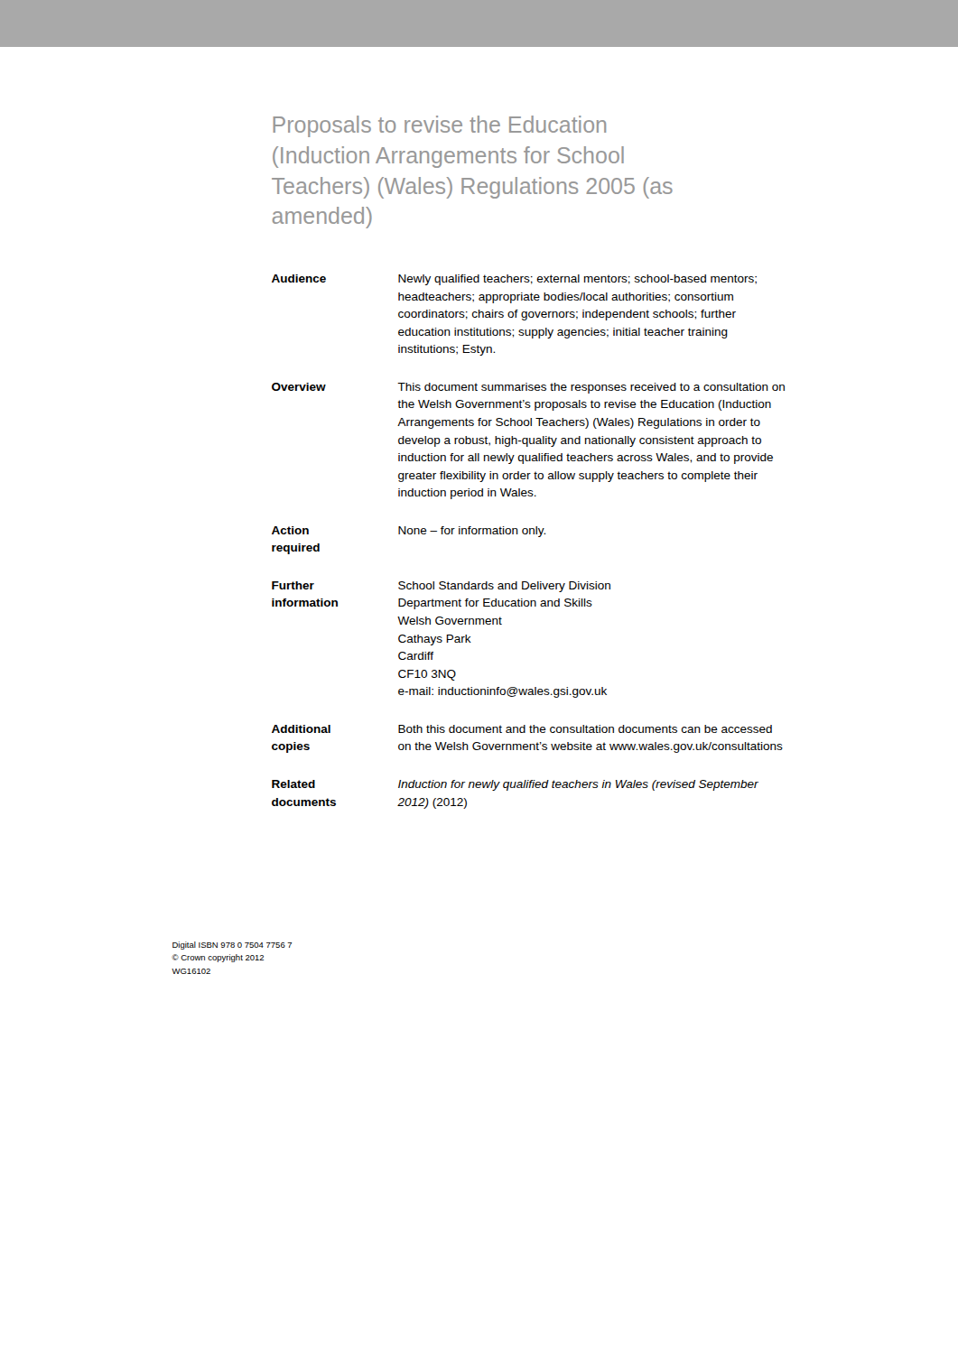Proposals to revise the Education (Induction Arrangements for School Teachers) (Wales) Regulations 2005 (as amended)
| Audience | Newly qualified teachers; external mentors; school-based mentors; headteachers; appropriate bodies/local authorities; consortium coordinators; chairs of governors; independent schools; further education institutions; supply agencies; initial teacher training institutions; Estyn. |
| Overview | This document summarises the responses received to a consultation on the Welsh Government’s proposals to revise the Education (Induction Arrangements for School Teachers) (Wales) Regulations in order to develop a robust, high-quality and nationally consistent approach to induction for all newly qualified teachers across Wales, and to provide greater flexibility in order to allow supply teachers to complete their induction period in Wales. |
| Action required | None – for information only. |
| Further information | School Standards and Delivery Division Department for Education and Skills Welsh Government Cathays Park Cardiff CF10 3NQ e-mail: inductioninfo@wales.gsi.gov.uk |
| Additional copies | Both this document and the consultation documents can be accessed on the Welsh Government’s website at www.wales.gov.uk/consultations |
| Related documents | Induction for newly qualified teachers in Wales (revised September 2012) (2012) |
Digital ISBN 978 0 7504 7756 7
© Crown copyright 2012
WG16102